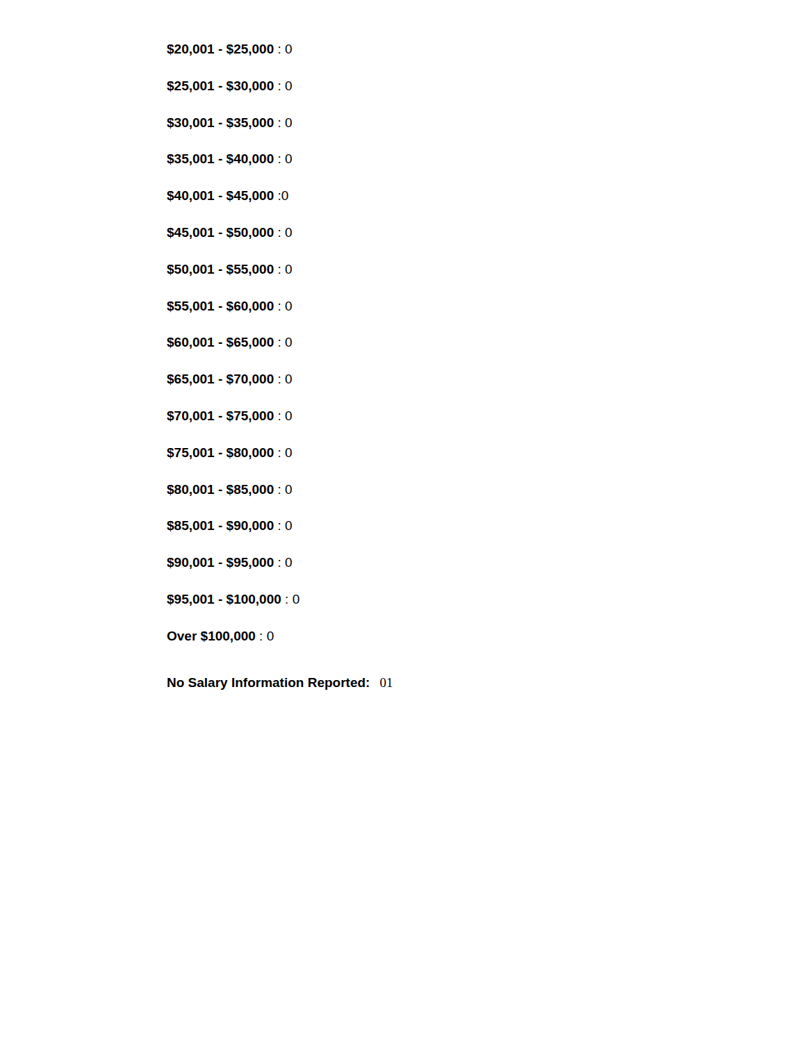$20,001 - $25,000 : 0
$25,001 - $30,000 : 0
$30,001 - $35,000 : 0
$35,001 - $40,000 : 0
$40,001 - $45,000 :0
$45,001 - $50,000 : 0
$50,001 - $55,000 : 0
$55,001 - $60,000 : 0
$60,001 - $65,000 : 0
$65,001 - $70,000 : 0
$70,001 - $75,000 : 0
$75,001 - $80,000 : 0
$80,001 - $85,000 : 0
$85,001 - $90,000 : 0
$90,001 - $95,000 : 0
$95,001 - $100,000 : 0
Over $100,000 : 0
No Salary Information Reported: 01